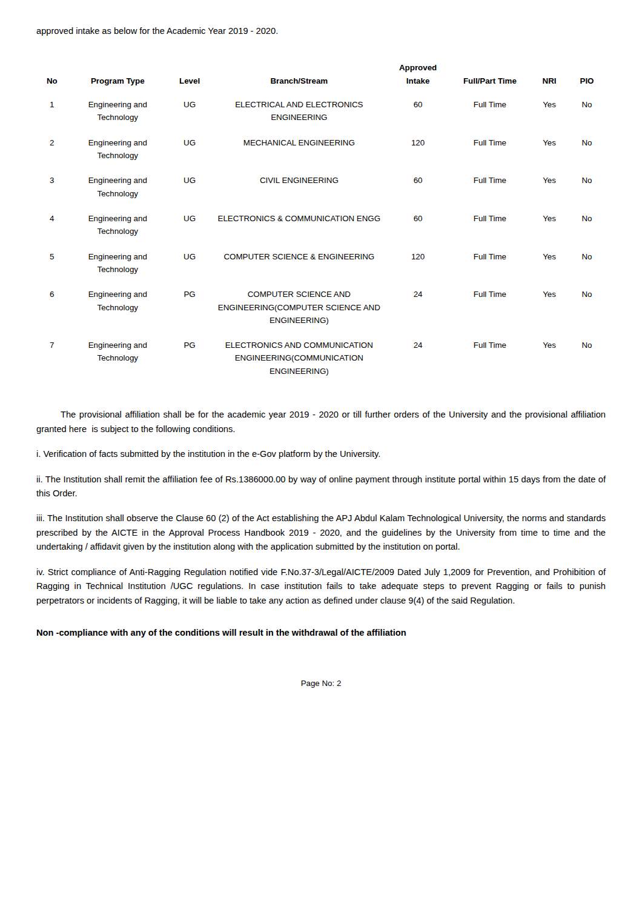approved intake as below for the Academic Year 2019 - 2020.
| No | Program Type | Level | Branch/Stream | Approved Intake | Full/Part Time | NRI | PIO |
| --- | --- | --- | --- | --- | --- | --- | --- |
| 1 | Engineering and Technology | UG | ELECTRICAL AND ELECTRONICS ENGINEERING | 60 | Full Time | Yes | No |
| 2 | Engineering and Technology | UG | MECHANICAL ENGINEERING | 120 | Full Time | Yes | No |
| 3 | Engineering and Technology | UG | CIVIL ENGINEERING | 60 | Full Time | Yes | No |
| 4 | Engineering and Technology | UG | ELECTRONICS & COMMUNICATION ENGG | 60 | Full Time | Yes | No |
| 5 | Engineering and Technology | UG | COMPUTER SCIENCE & ENGINEERING | 120 | Full Time | Yes | No |
| 6 | Engineering and Technology | PG | COMPUTER SCIENCE AND ENGINEERING(COMPUTER SCIENCE AND ENGINEERING) | 24 | Full Time | Yes | No |
| 7 | Engineering and Technology | PG | ELECTRONICS AND COMMUNICATION ENGINEERING(COMMUNICATION ENGINEERING) | 24 | Full Time | Yes | No |
The provisional affiliation shall be for the academic year 2019 - 2020 or till further orders of the University and the provisional affiliation granted here is subject to the following conditions.
i. Verification of facts submitted by the institution in the e-Gov platform by the University.
ii. The Institution shall remit the affiliation fee of Rs.1386000.00 by way of online payment through institute portal within 15 days from the date of this Order.
iii. The Institution shall observe the Clause 60 (2) of the Act establishing the APJ Abdul Kalam Technological University, the norms and standards prescribed by the AICTE in the Approval Process Handbook 2019 - 2020, and the guidelines by the University from time to time and the undertaking / affidavit given by the institution along with the application submitted by the institution on portal.
iv. Strict compliance of Anti-Ragging Regulation notified vide F.No.37-3/Legal/AICTE/2009 Dated July 1,2009 for Prevention, and Prohibition of Ragging in Technical Institution /UGC regulations. In case institution fails to take adequate steps to prevent Ragging or fails to punish perpetrators or incidents of Ragging, it will be liable to take any action as defined under clause 9(4) of the said Regulation.
Non -compliance with any of the conditions will result in the withdrawal of the affiliation
Page No: 2